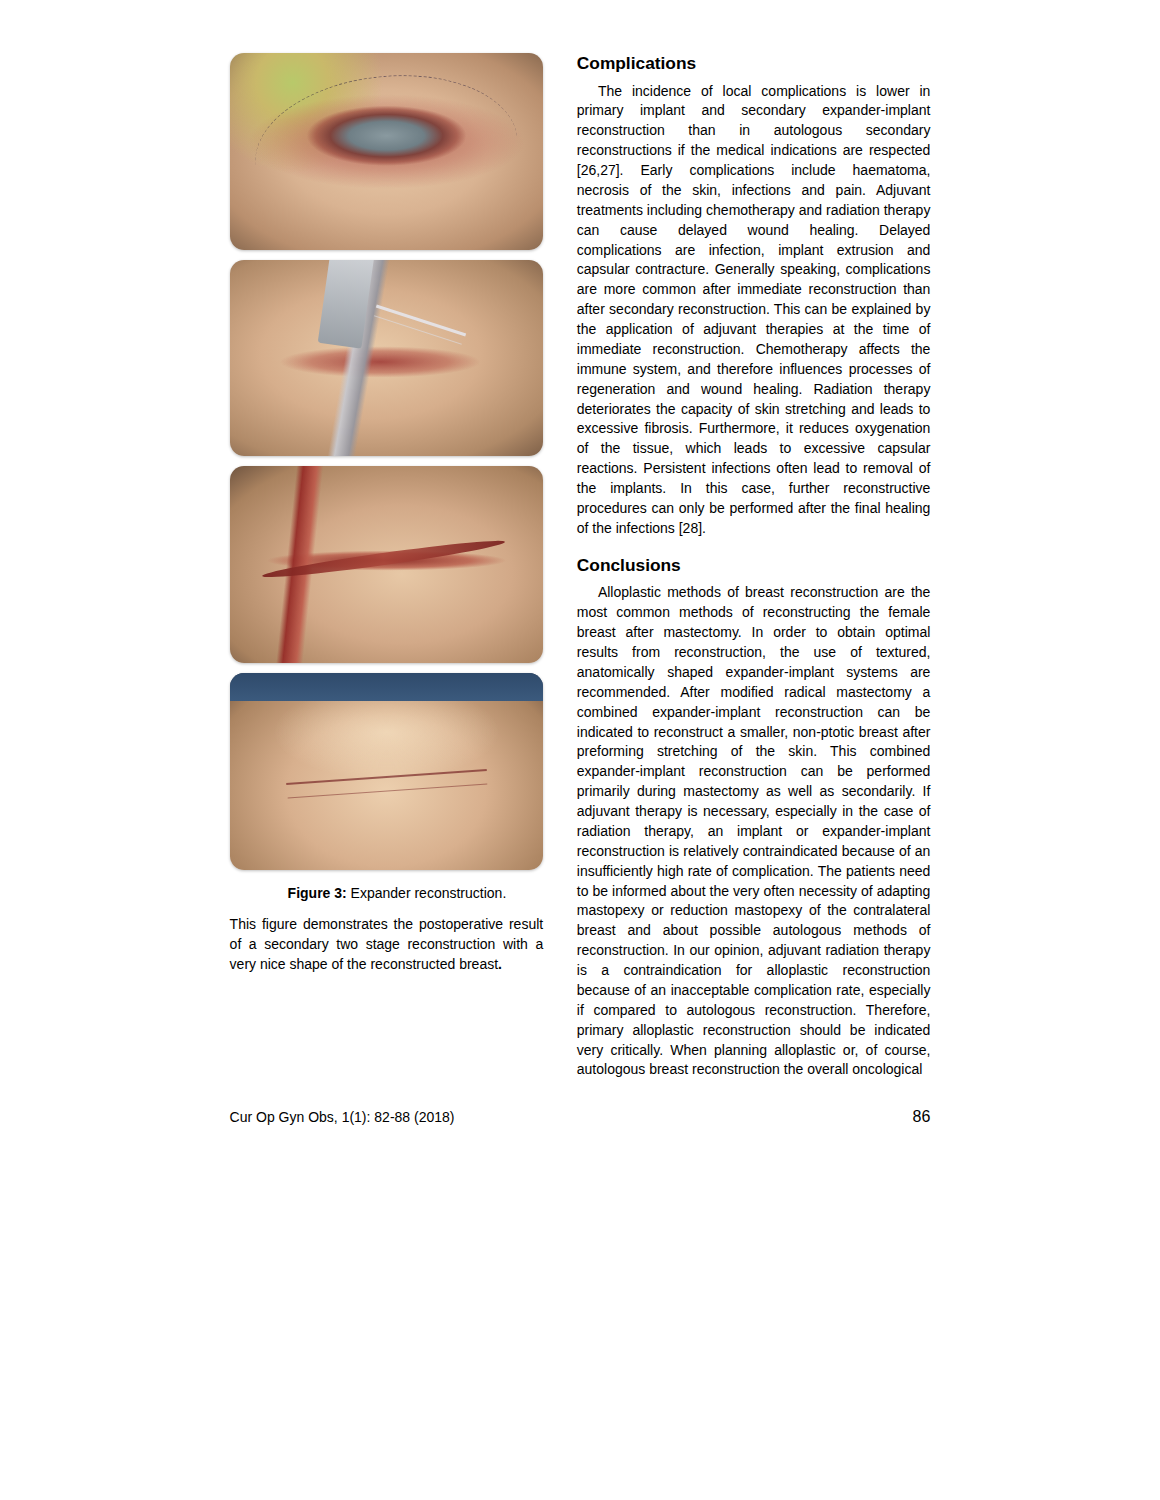Figure 3: Expander reconstruction.
This figure demonstrates the postoperative result of a secondary two stage reconstruction with a very nice shape of the reconstructed breast.
Complications
The incidence of local complications is lower in primary implant and secondary expander-implant reconstruction than in autologous secondary reconstructions if the medical indications are respected [26,27]. Early complications include haematoma, necrosis of the skin, infections and pain. Adjuvant treatments including chemotherapy and radiation therapy can cause delayed wound healing. Delayed complications are infection, implant extrusion and capsular contracture. Generally speaking, complications are more common after immediate reconstruction than after secondary reconstruction. This can be explained by the application of adjuvant therapies at the time of immediate reconstruction. Chemotherapy affects the immune system, and therefore influences processes of regeneration and wound healing. Radiation therapy deteriorates the capacity of skin stretching and leads to excessive fibrosis. Furthermore, it reduces oxygenation of the tissue, which leads to excessive capsular reactions. Persistent infections often lead to removal of the implants. In this case, further reconstructive procedures can only be performed after the final healing of the infections [28].
Conclusions
Alloplastic methods of breast reconstruction are the most common methods of reconstructing the female breast after mastectomy. In order to obtain optimal results from reconstruction, the use of textured, anatomically shaped expander-implant systems are recommended. After modified radical mastectomy a combined expander-implant reconstruction can be indicated to reconstruct a smaller, non-ptotic breast after preforming stretching of the skin. This combined expander-implant reconstruction can be performed primarily during mastectomy as well as secondarily. If adjuvant therapy is necessary, especially in the case of radiation therapy, an implant or expander-implant reconstruction is relatively contraindicated because of an insufficiently high rate of complication. The patients need to be informed about the very often necessity of adapting mastopexy or reduction mastopexy of the contralateral breast and about possible autologous methods of reconstruction. In our opinion, adjuvant radiation therapy is a contraindication for alloplastic reconstruction because of an inacceptable complication rate, especially if compared to autologous reconstruction. Therefore, primary alloplastic reconstruction should be indicated very critically. When planning alloplastic or, of course, autologous breast reconstruction the overall oncological
Cur Op Gyn Obs, 1(1): 82-88 (2018)
86